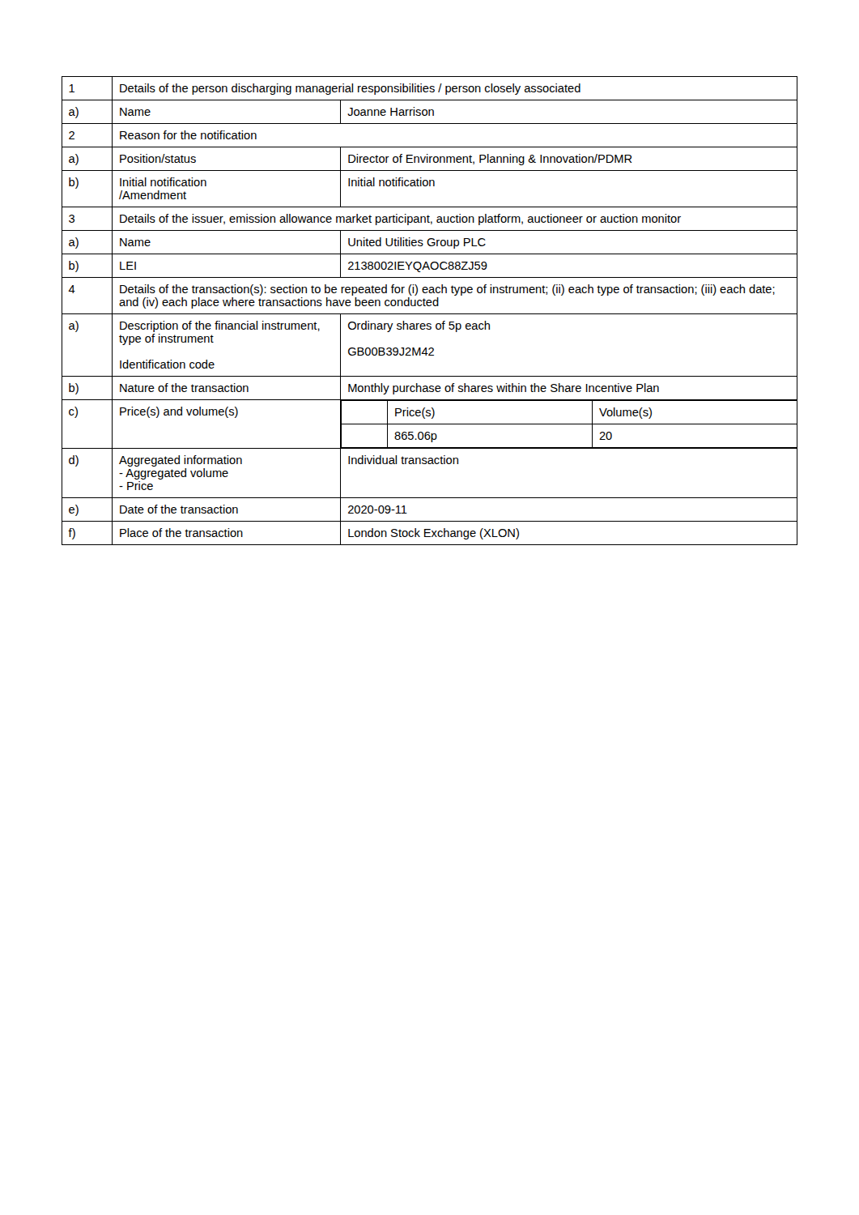| 1 | Details of the person discharging managerial responsibilities / person closely associated |
| a) | Name | Joanne Harrison |
| 2 | Reason for the notification |
| a) | Position/status | Director of Environment, Planning & Innovation/PDMR |
| b) | Initial notification /Amendment | Initial notification |
| 3 | Details of the issuer, emission allowance market participant, auction platform, auctioneer or auction monitor |
| a) | Name | United Utilities Group PLC |
| b) | LEI | 2138002IEYQAOC88ZJ59 |
| 4 | Details of the transaction(s): section to be repeated for (i) each type of instrument; (ii) each type of transaction; (iii) each date; and (iv) each place where transactions have been conducted |
| a) | Description of the financial instrument, type of instrument Identification code | Ordinary shares of 5p each GB00B39J2M42 |
| b) | Nature of the transaction | Monthly purchase of shares within the Share Incentive Plan |
| c) | Price(s) and volume(s) | / / Price(s) / Volume(s) / / / 865.06p / 20 / |
| d) | Aggregated information - Aggregated volume - Price | Individual transaction |
| e) | Date of the transaction | 2020-09-11 |
| f) | Place of the transaction | London Stock Exchange (XLON) |